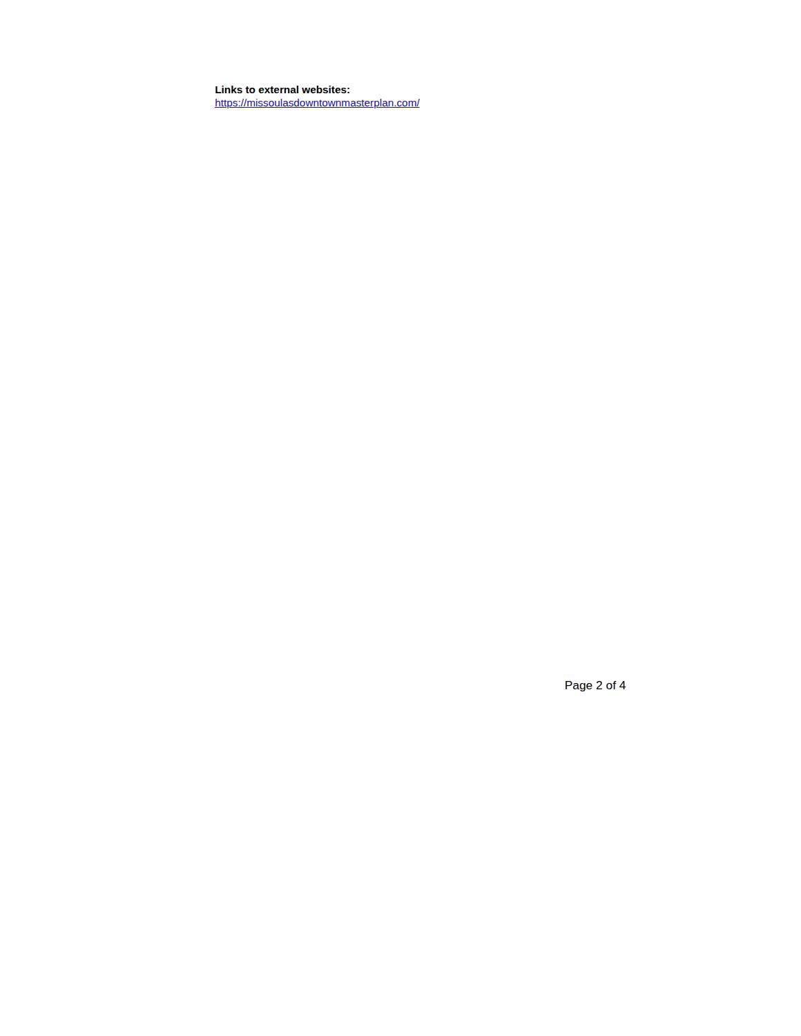Links to external websites:
https://missoulasdowntownmasterplan.com/
Page 2 of 4